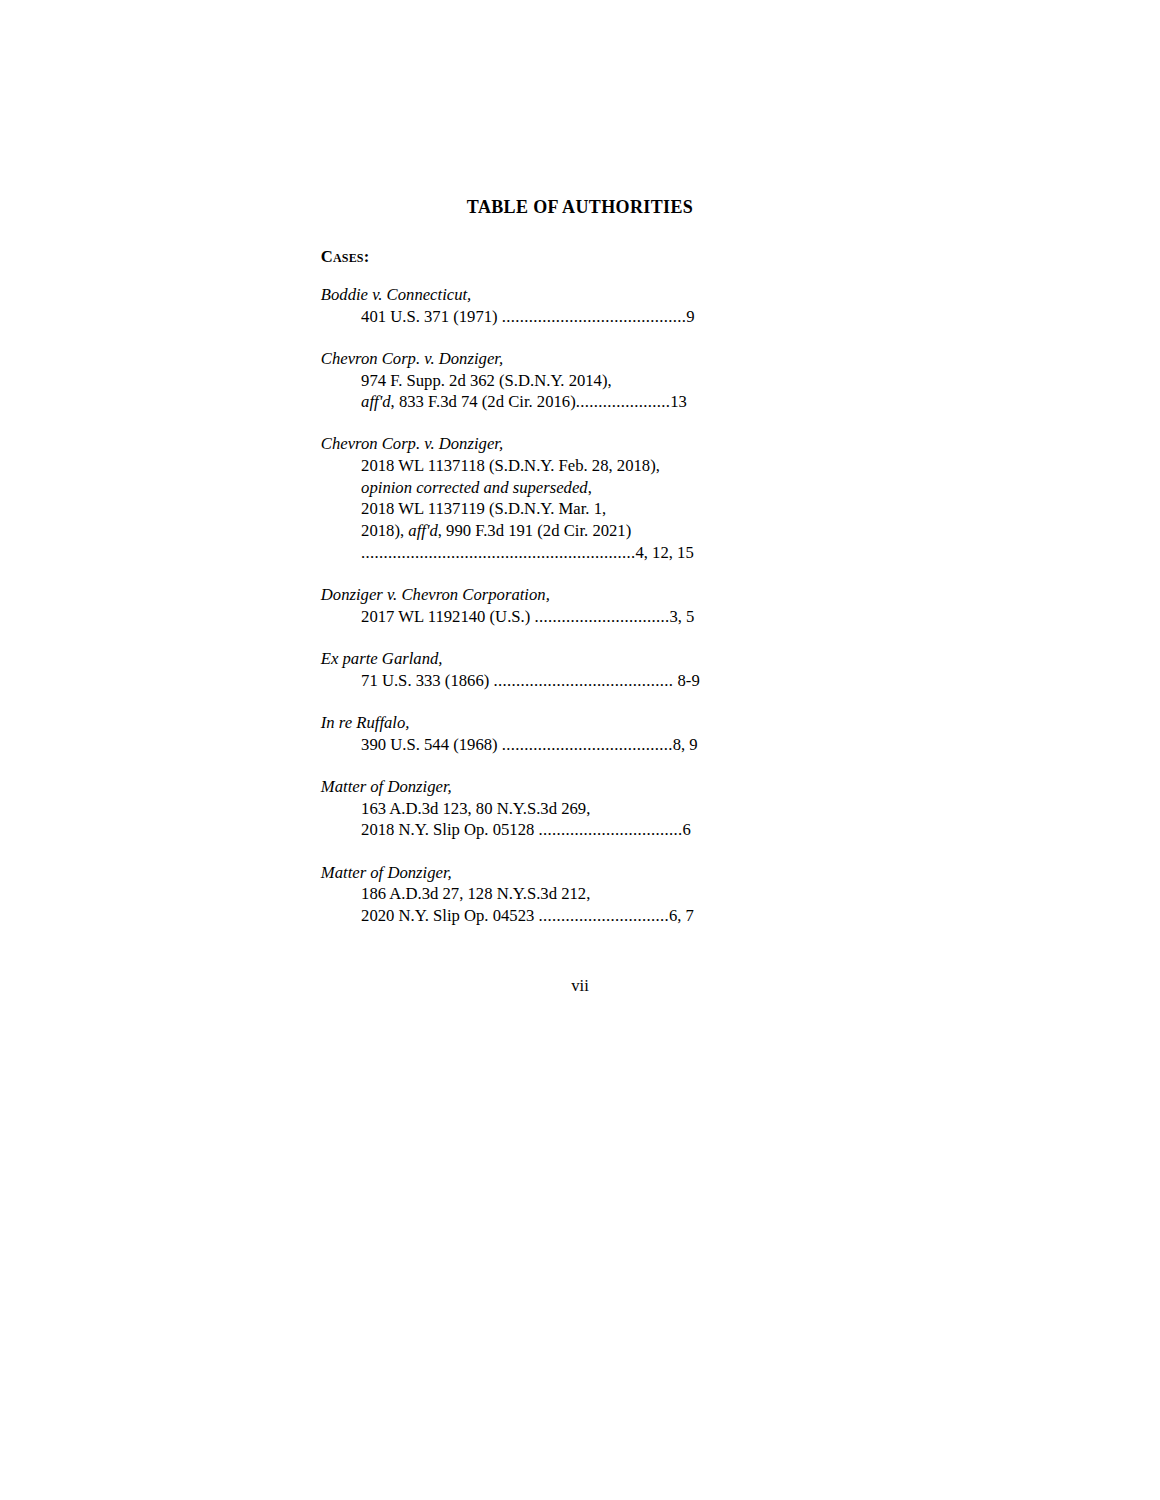TABLE OF AUTHORITIES
Cases:
Boddie v. Connecticut, 401 U.S. 371 (1971) ......................................... 9
Chevron Corp. v. Donziger, 974 F. Supp. 2d 362 (S.D.N.Y. 2014), aff'd, 833 F.3d 74 (2d Cir. 2016)..................... 13
Chevron Corp. v. Donziger, 2018 WL 1137118 (S.D.N.Y. Feb. 28, 2018), opinion corrected and superseded, 2018 WL 1137119 (S.D.N.Y. Mar. 1, 2018), aff'd, 990 F.3d 191 (2d Cir. 2021) ............................................................. 4, 12, 15
Donziger v. Chevron Corporation, 2017 WL 1192140 (U.S.) .............................. 3, 5
Ex parte Garland, 71 U.S. 333 (1866) ........................................ 8-9
In re Ruffalo, 390 U.S. 544 (1968) ...................................... 8, 9
Matter of Donziger, 163 A.D.3d 123, 80 N.Y.S.3d 269, 2018 N.Y. Slip Op. 05128 ................................ 6
Matter of Donziger, 186 A.D.3d 27, 128 N.Y.S.3d 212, 2020 N.Y. Slip Op. 04523 ............................. 6, 7
vii